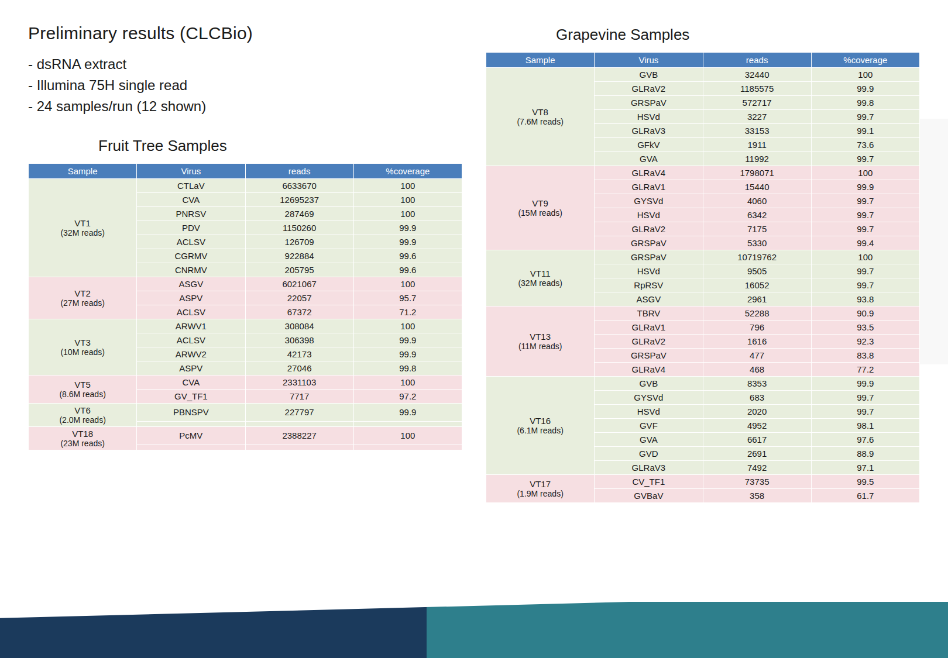Preliminary results (CLCBio)
dsRNA extract
Illumina 75H single read
24 samples/run (12 shown)
Fruit Tree Samples
| Sample | Virus | reads | %coverage |
| --- | --- | --- | --- |
| VT1 (32M reads) | CTLaV | 6633670 | 100 |
| CVA | 12695237 | 100 |
| PNRSV | 287469 | 100 |
| PDV | 1150260 | 99.9 |
| ACLSV | 126709 | 99.9 |
| CGRMV | 922884 | 99.6 |
| CNRMV | 205795 | 99.6 |
| VT2 (27M reads) | ASGV | 6021067 | 100 |
| ASPV | 22057 | 95.7 |
| ACLSV | 67372 | 71.2 |
| VT3 (10M reads) | ARWV1 | 308084 | 100 |
| ACLSV | 306398 | 99.9 |
| ARWV2 | 42173 | 99.9 |
| ASPV | 27046 | 99.8 |
| VT5 (8.6M reads) | CVA | 2331103 | 100 |
| GV_TF1 | 7717 | 97.2 |
| VT6 (2.0M reads) | PBNSPV | 227797 | 99.9 |
| VT18 (23M reads) | PcMV | 2388227 | 100 |
Grapevine Samples
| Sample | Virus | reads | %coverage |
| --- | --- | --- | --- |
| VT8 (7.6M reads) | GVB | 32440 | 100 |
| GLRaV2 | 1185575 | 99.9 |
| GRSPaV | 572717 | 99.8 |
| HSVd | 3227 | 99.7 |
| GLRaV3 | 33153 | 99.1 |
| GFkV | 1911 | 73.6 |
| GVA | 11992 | 99.7 |
| VT9 (15M reads) | GLRaV4 | 1798071 | 100 |
| GLRaV1 | 15440 | 99.9 |
| GYSVd | 4060 | 99.7 |
| HSVd | 6342 | 99.7 |
| GLRaV2 | 7175 | 99.7 |
| GRSPaV | 5330 | 99.4 |
| VT11 (32M reads) | GRSPaV | 10719762 | 100 |
| HSVd | 9505 | 99.7 |
| RpRSV | 16052 | 99.7 |
| ASGV | 2961 | 93.8 |
| VT13 (11M reads) | TBRV | 52288 | 90.9 |
| GLRaV1 | 796 | 93.5 |
| GLRaV2 | 1616 | 92.3 |
| GRSPaV | 477 | 83.8 |
| GLRaV4 | 468 | 77.2 |
| VT16 (6.1M reads) | GVB | 8353 | 99.9 |
| GYSVd | 683 | 99.7 |
| HSVd | 2020 | 99.7 |
| GVF | 4952 | 98.1 |
| GVA | 6617 | 97.6 |
| GVD | 2691 | 88.9 |
| GLRaV3 | 7492 | 97.1 |
| VT17 (1.9M reads) | CV_TF1 | 73735 | 99.5 |
| GVBaV | 358 | 61.7 |